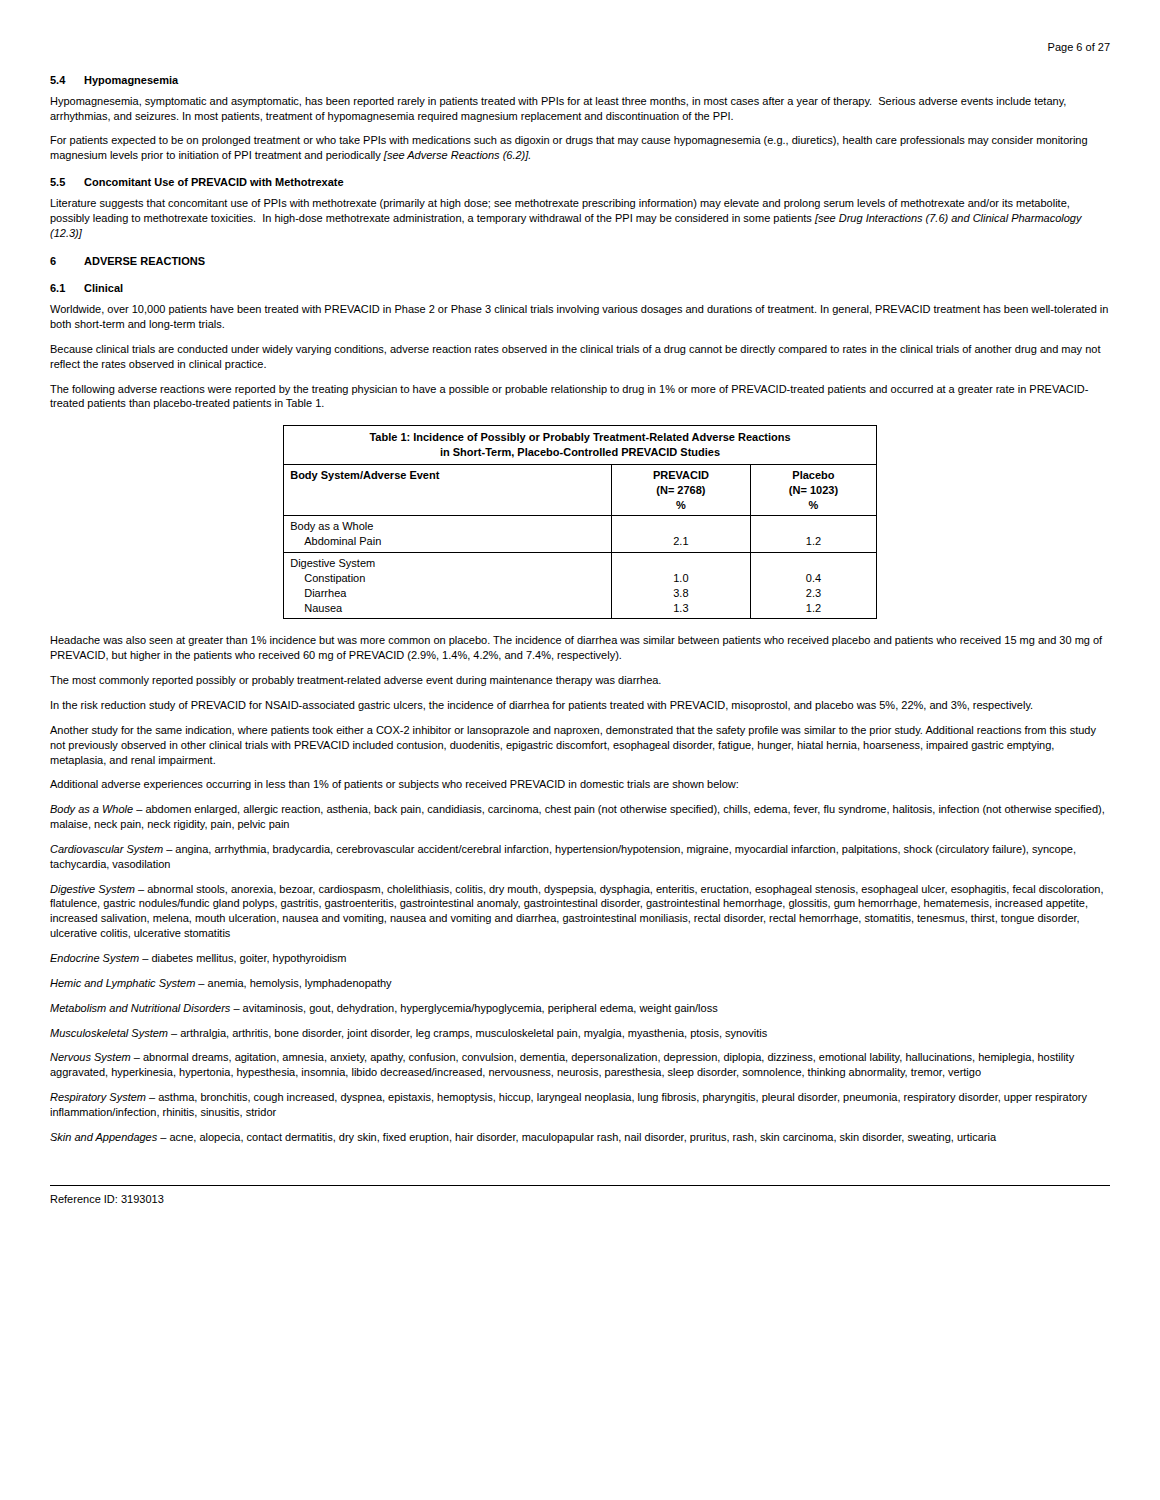Page 6 of 27
5.4 Hypomagnesemia
Hypomagnesemia, symptomatic and asymptomatic, has been reported rarely in patients treated with PPIs for at least three months, in most cases after a year of therapy. Serious adverse events include tetany, arrhythmias, and seizures. In most patients, treatment of hypomagnesemia required magnesium replacement and discontinuation of the PPI.
For patients expected to be on prolonged treatment or who take PPIs with medications such as digoxin or drugs that may cause hypomagnesemia (e.g., diuretics), health care professionals may consider monitoring magnesium levels prior to initiation of PPI treatment and periodically [see Adverse Reactions (6.2)].
5.5 Concomitant Use of PREVACID with Methotrexate
Literature suggests that concomitant use of PPIs with methotrexate (primarily at high dose; see methotrexate prescribing information) may elevate and prolong serum levels of methotrexate and/or its metabolite, possibly leading to methotrexate toxicities. In high-dose methotrexate administration, a temporary withdrawal of the PPI may be considered in some patients [see Drug Interactions (7.6) and Clinical Pharmacology (12.3)]
6 ADVERSE REACTIONS
6.1 Clinical
Worldwide, over 10,000 patients have been treated with PREVACID in Phase 2 or Phase 3 clinical trials involving various dosages and durations of treatment. In general, PREVACID treatment has been well-tolerated in both short-term and long-term trials.
Because clinical trials are conducted under widely varying conditions, adverse reaction rates observed in the clinical trials of a drug cannot be directly compared to rates in the clinical trials of another drug and may not reflect the rates observed in clinical practice.
The following adverse reactions were reported by the treating physician to have a possible or probable relationship to drug in 1% or more of PREVACID-treated patients and occurred at a greater rate in PREVACID-treated patients than placebo-treated patients in Table 1.
Table 1: Incidence of Possibly or Probably Treatment-Related Adverse Reactions in Short-Term, Placebo-Controlled PREVACID Studies
| Body System/Adverse Event | PREVACID (N= 2768) % | Placebo (N= 1023) % |
| --- | --- | --- |
| Body as a Whole Abdominal Pain | 2.1 | 1.2 |
| Digestive System Constipation Diarrhea Nausea | 1.0 3.8 1.3 | 0.4 2.3 1.2 |
Headache was also seen at greater than 1% incidence but was more common on placebo. The incidence of diarrhea was similar between patients who received placebo and patients who received 15 mg and 30 mg of PREVACID, but higher in the patients who received 60 mg of PREVACID (2.9%, 1.4%, 4.2%, and 7.4%, respectively).
The most commonly reported possibly or probably treatment-related adverse event during maintenance therapy was diarrhea.
In the risk reduction study of PREVACID for NSAID-associated gastric ulcers, the incidence of diarrhea for patients treated with PREVACID, misoprostol, and placebo was 5%, 22%, and 3%, respectively.
Another study for the same indication, where patients took either a COX-2 inhibitor or lansoprazole and naproxen, demonstrated that the safety profile was similar to the prior study. Additional reactions from this study not previously observed in other clinical trials with PREVACID included contusion, duodenitis, epigastric discomfort, esophageal disorder, fatigue, hunger, hiatal hernia, hoarseness, impaired gastric emptying, metaplasia, and renal impairment.
Additional adverse experiences occurring in less than 1% of patients or subjects who received PREVACID in domestic trials are shown below:
Body as a Whole – abdomen enlarged, allergic reaction, asthenia, back pain, candidiasis, carcinoma, chest pain (not otherwise specified), chills, edema, fever, flu syndrome, halitosis, infection (not otherwise specified), malaise, neck pain, neck rigidity, pain, pelvic pain
Cardiovascular System – angina, arrhythmia, bradycardia, cerebrovascular accident/cerebral infarction, hypertension/hypotension, migraine, myocardial infarction, palpitations, shock (circulatory failure), syncope, tachycardia, vasodilation
Digestive System – abnormal stools, anorexia, bezoar, cardiospasm, cholelithiasis, colitis, dry mouth, dyspepsia, dysphagia, enteritis, eructation, esophageal stenosis, esophageal ulcer, esophagitis, fecal discoloration, flatulence, gastric nodules/fundic gland polyps, gastritis, gastroenteritis, gastrointestinal anomaly, gastrointestinal disorder, gastrointestinal hemorrhage, glossitis, gum hemorrhage, hematemesis, increased appetite, increased salivation, melena, mouth ulceration, nausea and vomiting, nausea and vomiting and diarrhea, gastrointestinal moniliasis, rectal disorder, rectal hemorrhage, stomatitis, tenesmus, thirst, tongue disorder, ulcerative colitis, ulcerative stomatitis
Endocrine System – diabetes mellitus, goiter, hypothyroidism
Hemic and Lymphatic System – anemia, hemolysis, lymphadenopathy
Metabolism and Nutritional Disorders – avitaminosis, gout, dehydration, hyperglycemia/hypoglycemia, peripheral edema, weight gain/loss
Musculoskeletal System – arthralgia, arthritis, bone disorder, joint disorder, leg cramps, musculoskeletal pain, myalgia, myasthenia, ptosis, synovitis
Nervous System – abnormal dreams, agitation, amnesia, anxiety, apathy, confusion, convulsion, dementia, depersonalization, depression, diplopia, dizziness, emotional lability, hallucinations, hemiplegia, hostility aggravated, hyperkinesia, hypertonia, hypesthesia, insomnia, libido decreased/increased, nervousness, neurosis, paresthesia, sleep disorder, somnolence, thinking abnormality, tremor, vertigo
Respiratory System – asthma, bronchitis, cough increased, dyspnea, epistaxis, hemoptysis, hiccup, laryngeal neoplasia, lung fibrosis, pharyngitis, pleural disorder, pneumonia, respiratory disorder, upper respiratory inflammation/infection, rhinitis, sinusitis, stridor
Skin and Appendages – acne, alopecia, contact dermatitis, dry skin, fixed eruption, hair disorder, maculopapular rash, nail disorder, pruritus, rash, skin carcinoma, skin disorder, sweating, urticaria
Reference ID: 3193013